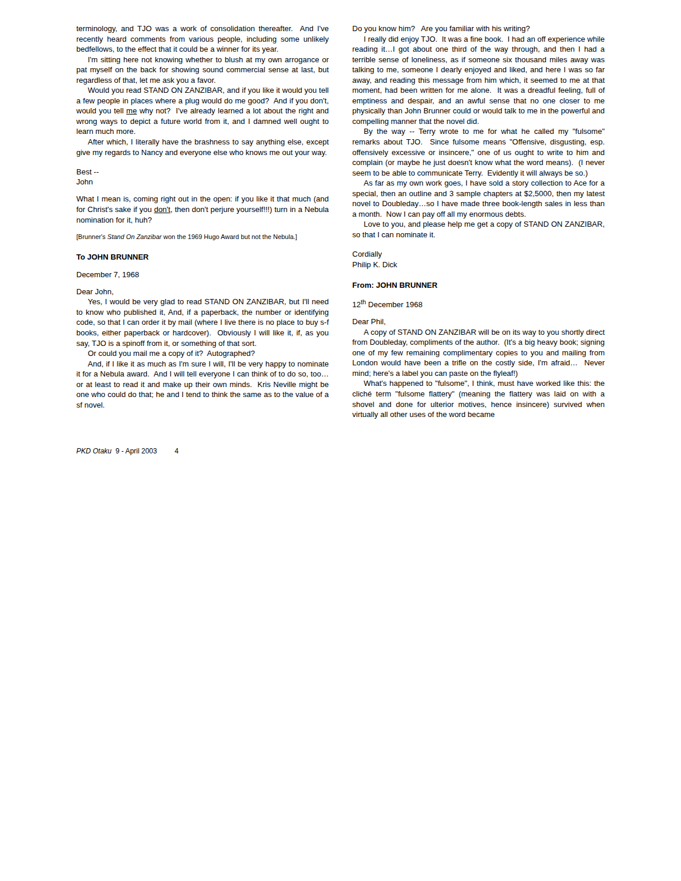terminology, and TJO was a work of consolidation thereafter. And I've recently heard comments from various people, including some unlikely bedfellows, to the effect that it could be a winner for its year.
I'm sitting here not knowing whether to blush at my own arrogance or pat myself on the back for showing sound commercial sense at last, but regardless of that, let me ask you a favor.
Would you read STAND ON ZANZIBAR, and if you like it would you tell a few people in places where a plug would do me good? And if you don't, would you tell me why not? I've already learned a lot about the right and wrong ways to depict a future world from it, and I damned well ought to learn much more.
After which, I literally have the brashness to say anything else, except give my regards to Nancy and everyone else who knows me out your way.
Best --
John
What I mean is, coming right out in the open: if you like it that much (and for Christ's sake if you don't, then don't perjure yourself!!!) turn in a Nebula nomination for it, huh?
[Brunner's Stand On Zanzibar won the 1969 Hugo Award but not the Nebula.]
To JOHN BRUNNER
December 7, 1968
Dear John,
Yes, I would be very glad to read STAND ON ZANZIBAR, but I'll need to know who published it, And, if a paperback, the number or identifying code, so that I can order it by mail (where I live there is no place to buy s-f books, either paperback or hardcover). Obviously I will like it, if, as you say, TJO is a spinoff from it, or something of that sort.
Or could you mail me a copy of it? Autographed?
And, if I like it as much as I'm sure I will, I'll be very happy to nominate it for a Nebula award. And I will tell everyone I can think of to do so, too…or at least to read it and make up their own minds. Kris Neville might be one who could do that; he and I tend to think the same as to the value of a sf novel.
Do you know him? Are you familiar with his writing?
I really did enjoy TJO. It was a fine book. I had an off experience while reading it…I got about one third of the way through, and then I had a terrible sense of loneliness, as if someone six thousand miles away was talking to me, someone I dearly enjoyed and liked, and here I was so far away, and reading this message from him which, it seemed to me at that moment, had been written for me alone. It was a dreadful feeling, full of emptiness and despair, and an awful sense that no one closer to me physically than John Brunner could or would talk to me in the powerful and compelling manner that the novel did.
By the way -- Terry wrote to me for what he called my "fulsome" remarks about TJO. Since fulsome means "Offensive, disgusting, esp. offensively excessive or insincere," one of us ought to write to him and complain (or maybe he just doesn't know what the word means). (I never seem to be able to communicate Terry. Evidently it will always be so.)
As far as my own work goes, I have sold a story collection to Ace for a special, then an outline and 3 sample chapters at $2,5000, then my latest novel to Doubleday…so I have made three book-length sales in less than a month. Now I can pay off all my enormous debts.
Love to you, and please help me get a copy of STAND ON ZANZIBAR, so that I can nominate it.
Cordially
Philip K. Dick
From: JOHN BRUNNER
12th December 1968
Dear Phil,
A copy of STAND ON ZANZIBAR will be on its way to you shortly direct from Doubleday, compliments of the author. (It's a big heavy book; signing one of my few remaining complimentary copies to you and mailing from London would have been a trifle on the costly side, I'm afraid… Never mind; here's a label you can paste on the flyleaf!)
What's happened to "fulsome", I think, must have worked like this: the cliché term "fulsome flattery" (meaning the flattery was laid on with a shovel and done for ulterior motives, hence insincere) survived when virtually all other uses of the word became
PKD Otaku 9 - April 2003 4